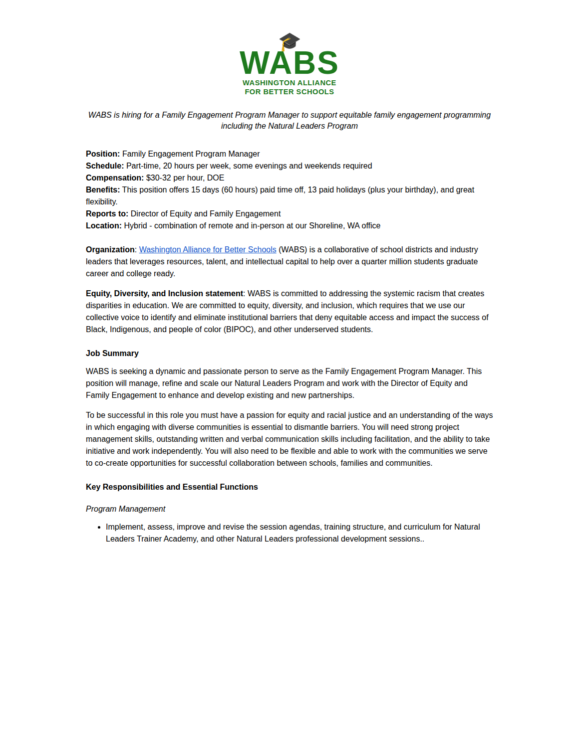🎓
WABS
WASHINGTON ALLIANCE
FOR BETTER SCHOOLS
WABS is hiring for a Family Engagement Program Manager to support equitable family engagement programming including the Natural Leaders Program
Position: Family Engagement Program Manager
Schedule: Part-time, 20 hours per week, some evenings and weekends required
Compensation: $30-32 per hour, DOE
Benefits: This position offers 15 days (60 hours) paid time off, 13 paid holidays (plus your birthday), and great flexibility.
Reports to: Director of Equity and Family Engagement
Location: Hybrid - combination of remote and in-person at our Shoreline, WA office
Organization: Washington Alliance for Better Schools (WABS) is a collaborative of school districts and industry leaders that leverages resources, talent, and intellectual capital to help over a quarter million students graduate career and college ready.
Equity, Diversity, and Inclusion statement: WABS is committed to addressing the systemic racism that creates disparities in education. We are committed to equity, diversity, and inclusion, which requires that we use our collective voice to identify and eliminate institutional barriers that deny equitable access and impact the success of Black, Indigenous, and people of color (BIPOC), and other underserved students.
Job Summary
WABS is seeking a dynamic and passionate person to serve as the Family Engagement Program Manager. This position will manage, refine and scale our Natural Leaders Program and work with the Director of Equity and Family Engagement to enhance and develop existing and new partnerships.
To be successful in this role you must have a passion for equity and racial justice and an understanding of the ways in which engaging with diverse communities is essential to dismantle barriers. You will need strong project management skills, outstanding written and verbal communication skills including facilitation, and the ability to take initiative and work independently. You will also need to be flexible and able to work with the communities we serve to co-create opportunities for successful collaboration between schools, families and communities.
Key Responsibilities and Essential Functions
Program Management
Implement, assess, improve and revise the session agendas, training structure, and curriculum for Natural Leaders Trainer Academy, and other Natural Leaders professional development sessions..